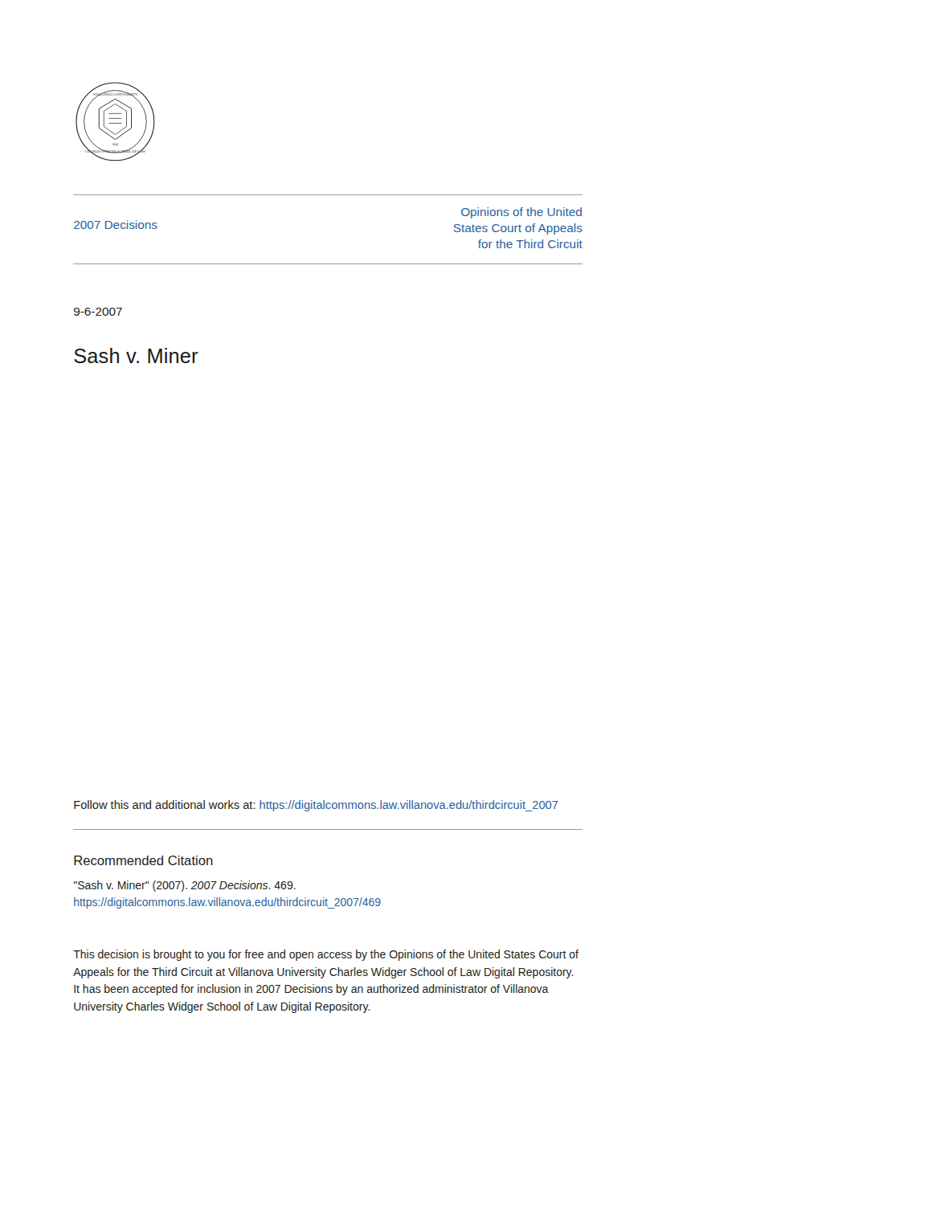VILLANOVA UNIVERSITY CHARLES WIDGER SCHOOL OF LAW 1842
2007 Decisions
Opinions of the United
States Court of Appeals
for the Third Circuit
9-6-2007
Sash v. Miner
Follow this and additional works at: https://digitalcommons.law.villanova.edu/thirdcircuit_2007
Recommended Citation
"Sash v. Miner" (2007). 2007 Decisions. 469.
https://digitalcommons.law.villanova.edu/thirdcircuit_2007/469
This decision is brought to you for free and open access by the Opinions of the United States Court of Appeals for the Third Circuit at Villanova University Charles Widger School of Law Digital Repository. It has been accepted for inclusion in 2007 Decisions by an authorized administrator of Villanova University Charles Widger School of Law Digital Repository.